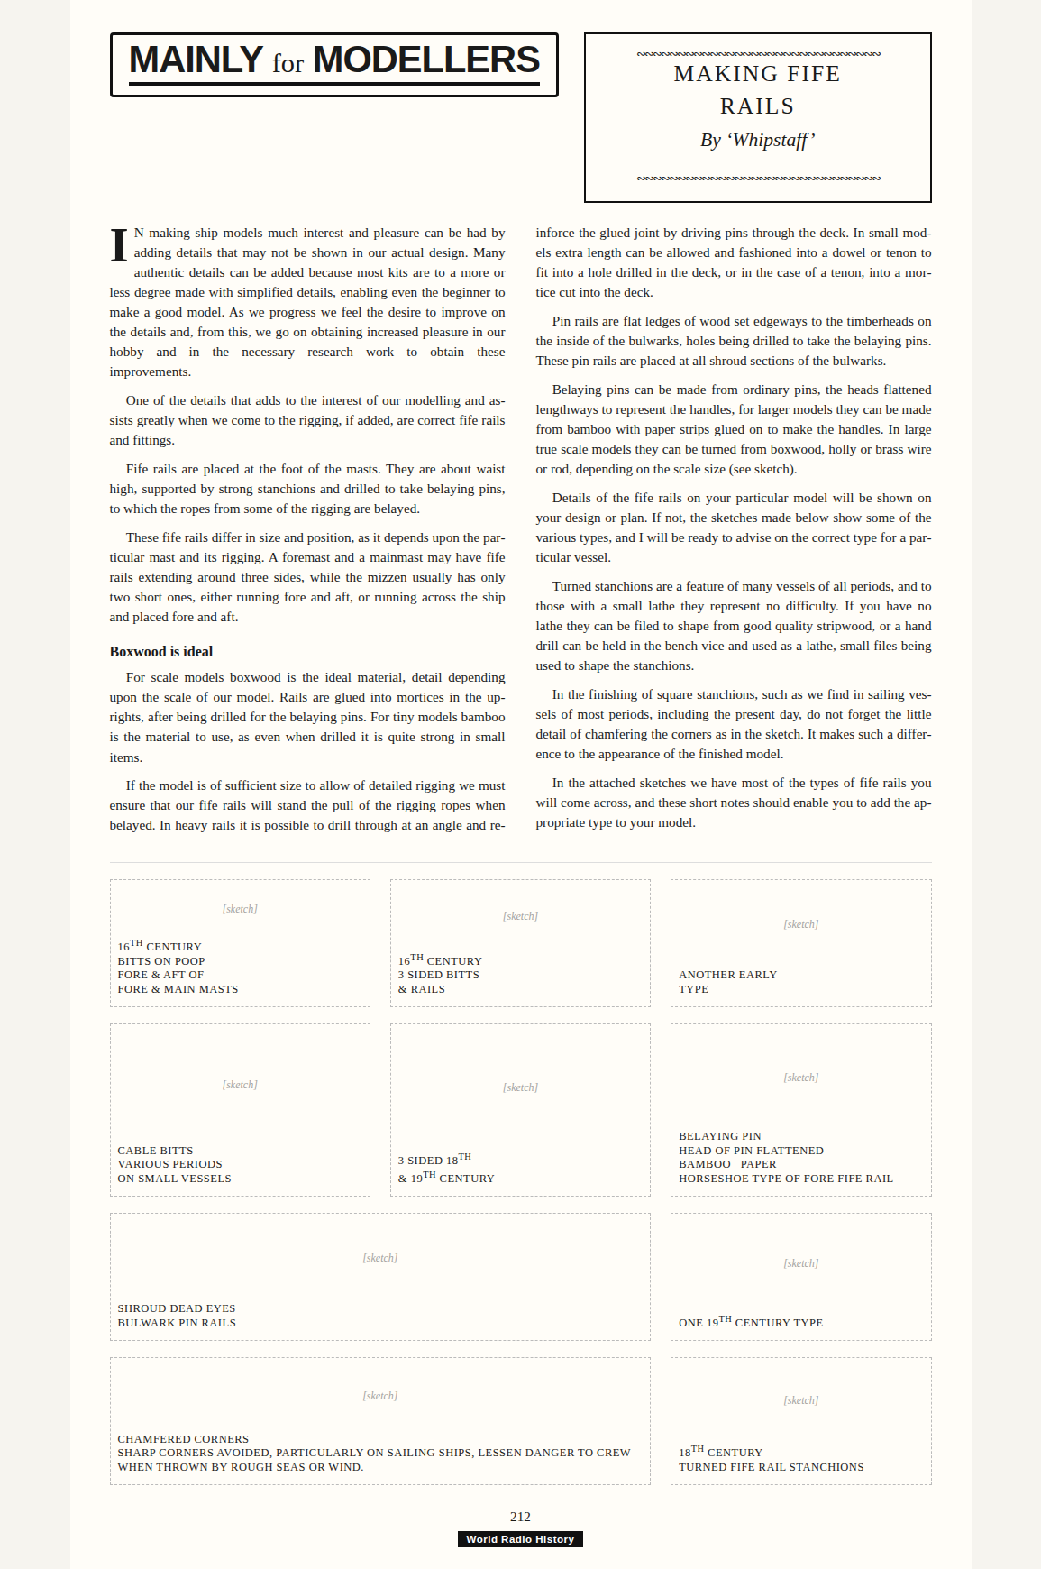MAINLY for MODELLERS
∾∾∾∾∾∾∾∾∾∾∾∾∾∾∾∾∾∾∾∾∾∾∾∾∾∾∾∾∾∾
Making Fife
Rails
By ‘Whipstaff’
∾∾∾∾∾∾∾∾∾∾∾∾∾∾∾∾∾∾∾∾∾∾∾∾∾∾∾∾∾∾
IN making ship models much interest and pleasure can be had by adding details that may not be shown in our actual design. Many authentic details can be added because most kits are to a more or less degree made with simplified details, enabling even the beginner to make a good model. As we progress we feel the desire to improve on the details and, from this, we go on obtaining increased pleasure in our hobby and in the necessary research work to obtain these improvements.
One of the details that adds to the interest of our modelling and assists greatly when we come to the rigging, if added, are correct fife rails and fittings.
Fife rails are placed at the foot of the masts. They are about waist high, supported by strong stanchions and drilled to take belaying pins, to which the ropes from some of the rigging are belayed.
These fife rails differ in size and position, as it depends upon the particular mast and its rigging. A foremast and a mainmast may have fife rails extending around three sides, while the mizzen usually has only two short ones, either running fore and aft, or running across the ship and placed fore and aft.
Boxwood is ideal
For scale models boxwood is the ideal material, detail depending upon the scale of our model. Rails are glued into mortices in the uprights, after being drilled for the belaying pins. For tiny models bamboo is the material to use, as even when drilled it is quite strong in small items.
If the model is of sufficient size to allow of detailed rigging we must ensure that our fife rails will stand the pull of the rigging ropes when belayed. In heavy rails it is possible to drill through at an angle and reinforce the glued joint by driving pins through the deck. In small models extra length can be allowed and fashioned into a dowel or tenon to fit into a hole drilled in the deck, or in the case of a tenon, into a mortice cut into the deck.
Pin rails are flat ledges of wood set edgeways to the timberheads on the inside of the bulwarks, holes being drilled to take the belaying pins. These pin rails are placed at all shroud sections of the bulwarks.
Belaying pins can be made from ordinary pins, the heads flattened lengthways to represent the handles, for larger models they can be made from bamboo with paper strips glued on to make the handles. In large true scale models they can be turned from boxwood, holly or brass wire or rod, depending on the scale size (see sketch).
Details of the fife rails on your particular model will be shown on your design or plan. If not, the sketches made below show some of the various types, and I will be ready to advise on the correct type for a particular vessel.
Turned stanchions are a feature of many vessels of all periods, and to those with a small lathe they represent no difficulty. If you have no lathe they can be filed to shape from good quality stripwood, or a hand drill can be held in the bench vice and used as a lathe, small files being used to shape the stanchions.
In the finishing of square stanchions, such as we find in sailing vessels of most periods, including the present day, do not forget the little detail of chamfering the corners as in the sketch. It makes such a difference to the appearance of the finished model.
In the attached sketches we have most of the types of fife rails you will come across, and these short notes should enable you to add the appropriate type to your model.
[sketch]
16th Century
Bitts on poop
Fore & aft of
Fore & main masts
[sketch]
16th Century
3 sided bitts
& rails
[sketch]
Another early
type
[sketch]
Cable bitts
Various periods
on small vessels
[sketch]
3 sided 18th
& 19th Century
[sketch]
Belaying pin
Head of pin flattened
Bamboo Paper
Horseshoe type of fore fife rail
[sketch]
Shroud dead eyes
Bulwark pin rails
[sketch]
One 19th Century type
[sketch]
Chamfered corners
Sharp corners avoided, particularly on sailing ships, lessen danger to crew when thrown by rough seas or wind.
[sketch]
18th Century
Turned fife rail stanchions
212
World Radio History